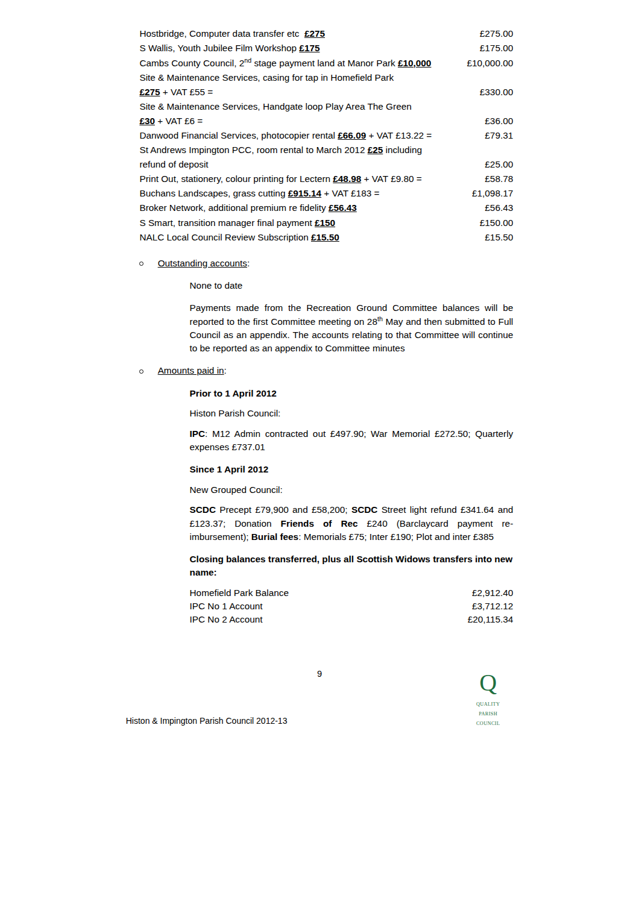| Hostbridge, Computer data transfer etc £275 | £275.00 |
| S Wallis, Youth Jubilee Film Workshop £175 | £175.00 |
| Cambs County Council, 2 nd stage payment land at Manor Park £10,000 | £10,000.00 |
| Site & Maintenance Services, casing for tap in Homefield Park | |
| £275 + VAT £55 = | £330.00 |
| Site & Maintenance Services, Handgate loop Play Area The Green | |
| £30 + VAT £6 = | £36.00 |
| Danwood Financial Services, photocopier rental £66.09 + VAT £13.22 = | £79.31 |
| St Andrews Impington PCC, room rental to March 2012 £25 including | |
| refund of deposit | £25.00 |
| Print Out, stationery, colour printing for Lectern £48.98 + VAT £9.80 = | £58.78 |
| Buchans Landscapes, grass cutting £915.14 + VAT £183 = | £1,098.17 |
| Broker Network, additional premium re fidelity £56.43 | £56.43 |
| S Smart, transition manager final payment £150 | £150.00 |
| NALC Local Council Review Subscription £15.50 | £15.50 |
Outstanding accounts:
None to date
Payments made from the Recreation Ground Committee balances will be reported to the first Committee meeting on 28th May and then submitted to Full Council as an appendix. The accounts relating to that Committee will continue to be reported as an appendix to Committee minutes
Amounts paid in:
Prior to 1 April 2012
Histon Parish Council:
IPC: M12 Admin contracted out £497.90; War Memorial £272.50; Quarterly expenses £737.01
Since 1 April 2012
New Grouped Council:
SCDC Precept £79,900 and £58,200; SCDC Street light refund £341.64 and £123.37; Donation Friends of Rec £240 (Barclaycard payment re-imbursement); Burial fees: Memorials £75; Inter £190; Plot and inter £385
Closing balances transferred, plus all Scottish Widows transfers into new name:
| Homefield Park Balance | £2,912.40 |
| IPC No 1 Account | £3,712.12 |
| IPC No 2 Account | £20,115.34 |
9
Histon & Impington Parish Council 2012-13
Q Quality
Parish
Council